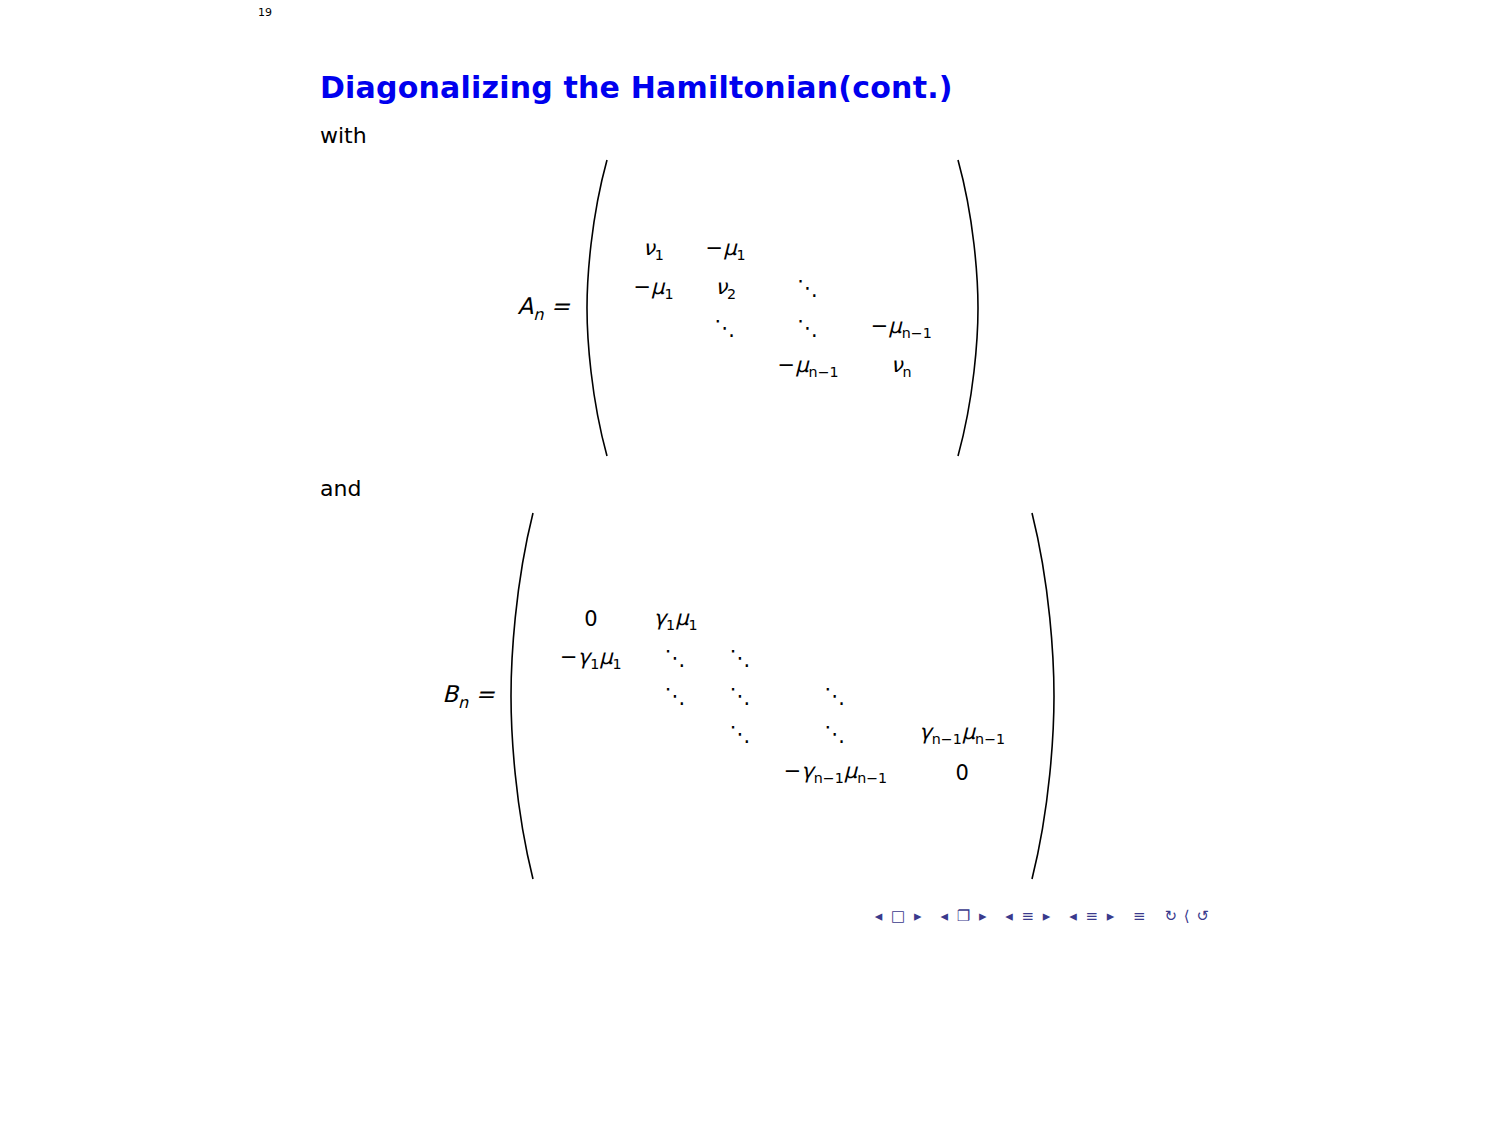19
Diagonalizing the Hamiltonian(cont.)
with
An =
| ν 1 | − μ 1 | | |
| − μ 1 | ν 2 | ⋱ | |
| | ⋱ | ⋱ | − μ n−1 |
| | | − μ n−1 | ν n |
and
Bn =
| 0 | γ 1 μ 1 | | | |
| − γ 1 μ 1 | ⋱ | ⋱ | | |
| | ⋱ | ⋱ | ⋱ | |
| | | ⋱ | ⋱ | γ n−1 μ n−1 |
| | | | − γ n−1 μ n−1 | 0 |
◂ □ ▸ ◂ ❐ ▸ ◂ ≡ ▸ ◂ ≡ ▸ ≡ ↻ ⟨ ↺